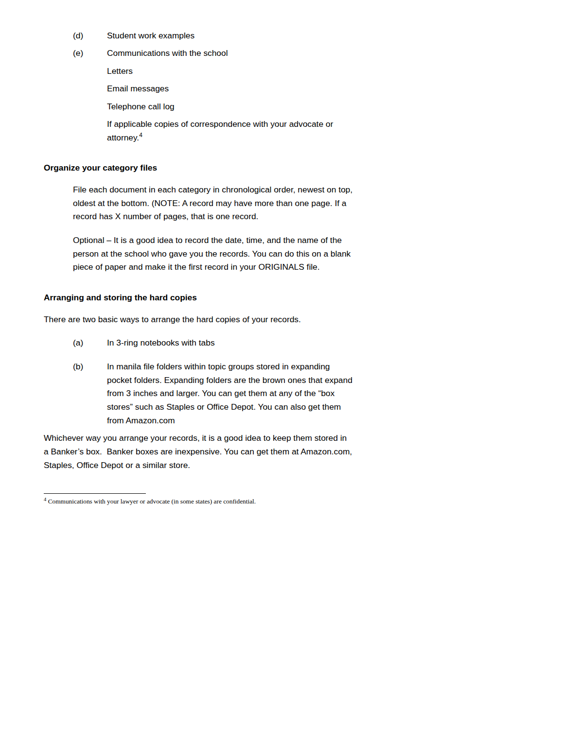(d) Student work examples
(e) Communications with the school
Letters
Email messages
Telephone call log
If applicable copies of correspondence with your advocate or attorney.4
Organize your category files
File each document in each category in chronological order, newest on top, oldest at the bottom. (NOTE: A record may have more than one page. If a record has X number of pages, that is one record.
Optional – It is a good idea to record the date, time, and the name of the person at the school who gave you the records. You can do this on a blank piece of paper and make it the first record in your ORIGINALS file.
Arranging and storing the hard copies
There are two basic ways to arrange the hard copies of your records.
(a) In 3-ring notebooks with tabs
(b) In manila file folders within topic groups stored in expanding pocket folders. Expanding folders are the brown ones that expand from 3 inches and larger. You can get them at any of the “box stores” such as Staples or Office Depot. You can also get them from Amazon.com
Whichever way you arrange your records, it is a good idea to keep them stored in a Banker’s box. Banker boxes are inexpensive. You can get them at Amazon.com, Staples, Office Depot or a similar store.
4 Communications with your lawyer or advocate (in some states) are confidential.